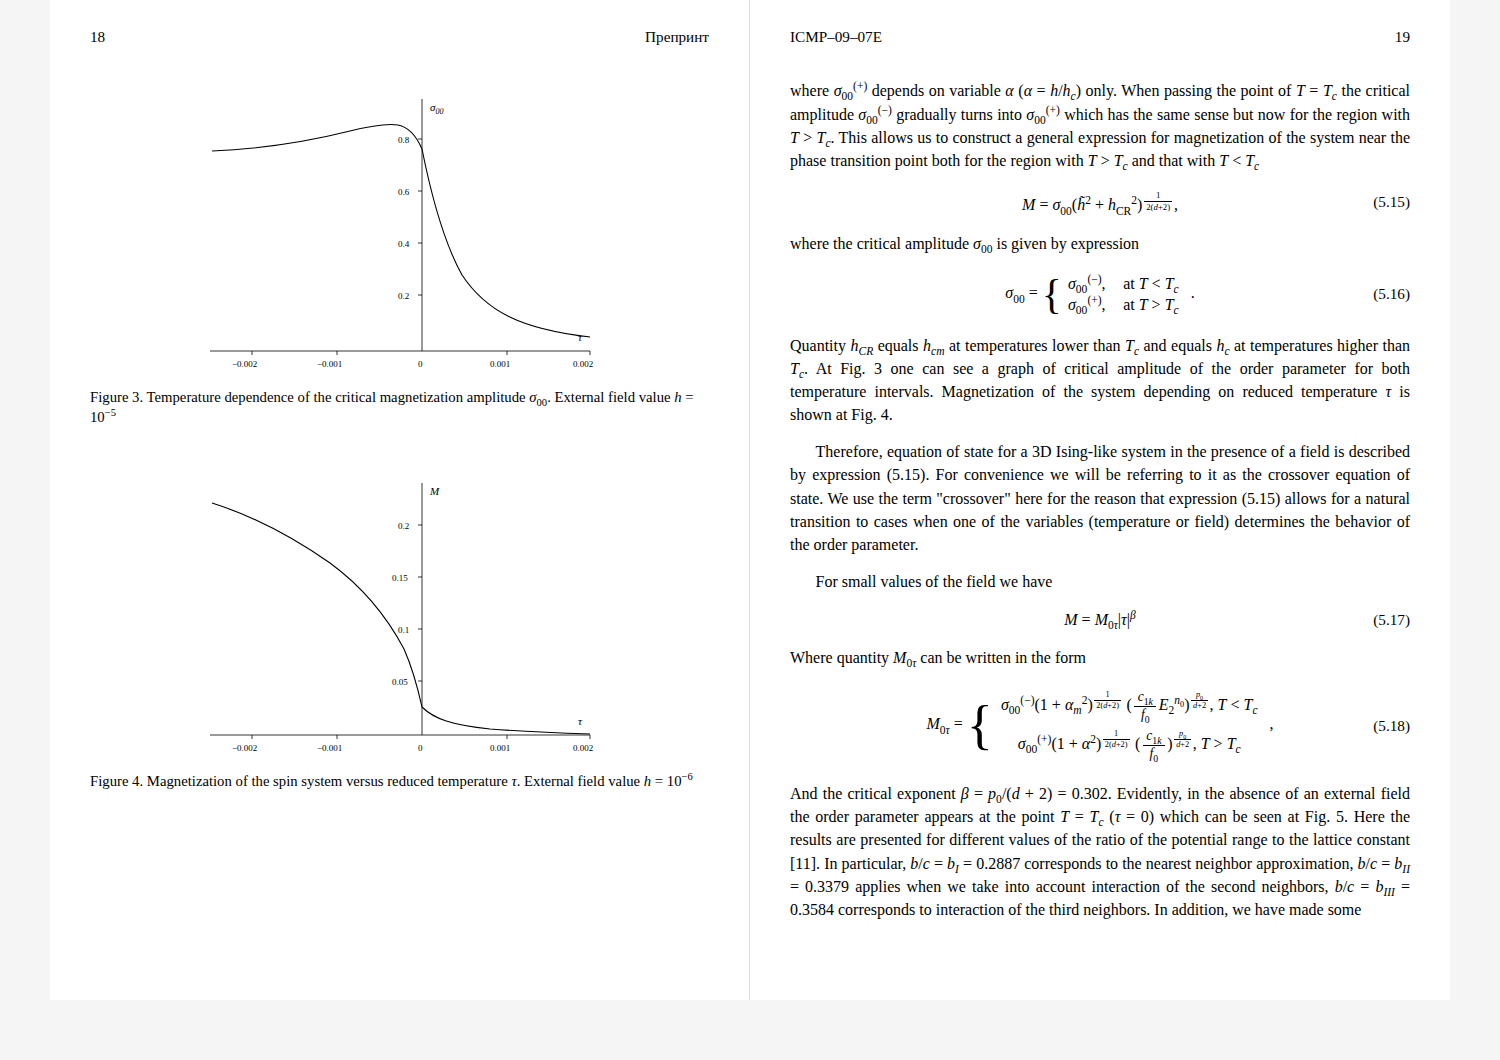18 Препринт
σ00 τ 0.8 0.6 0.4 0.2 −0.002 −0.001 0 0.001 0.002
Figure 3. Temperature dependence of the critical magnetization amplitude σ00. External field value h = 10−5
M τ 0.2 0.15 0.1 0.05 −0.002 −0.001 0 0.001 0.002
Figure 4. Magnetization of the spin system versus reduced temperature τ. External field value h = 10−6
ICMP–09–07E 19
where σ00(+) depends on variable α (α = h/hc) only. When passing the point of T = Tc the critical amplitude σ00(−) gradually turns into σ00(+) which has the same sense but now for the region with T > Tc. This allows us to construct a general expression for magnetization of the system near the phase transition point both for the region with T > Tc and that with T < Tc
M = σ00(h̃2 + hCR2)12(d+2),
(5.15)
where the critical amplitude σ00 is given by expression
σ00 = {
| σ 00 (−) , | at T < T c |
| σ 00 (+) , | at T > T c |
.
(5.16)
Quantity hCR equals hcm at temperatures lower than Tc and equals hc at temperatures higher than Tc. At Fig. 3 one can see a graph of critical amplitude of the order parameter for both temperature intervals. Magnetization of the system depending on reduced temperature τ is shown at Fig. 4.
Therefore, equation of state for a 3D Ising-like system in the presence of a field is described by expression (5.15). For convenience we will be referring to it as the crossover equation of state. We use the term "crossover" here for the reason that expression (5.15) allows for a natural transition to cases when one of the variables (temperature or field) determines the behavior of the order parameter.
For small values of the field we have
M = M0τ|τ|β
(5.17)
Where quantity M0τ can be written in the form
M0τ = {
| σ 00 (−) (1 + α m 2 ) 1 2( d +2) ( c 1 k f 0 E 2 n 0 ) p 0 d +2 , T < T c |
| σ 00 (+) (1 + α 2 ) 1 2( d +2) ( c 1 k f 0 ) p 0 d +2 , T > T c |
,
(5.18)
And the critical exponent β = p0/(d + 2) = 0.302. Evidently, in the absence of an external field the order parameter appears at the point T = Tc (τ = 0) which can be seen at Fig. 5. Here the results are presented for different values of the ratio of the potential range to the lattice constant [11]. In particular, b/c = bI = 0.2887 corresponds to the nearest neighbor approximation, b/c = bII = 0.3379 applies when we take into account interaction of the second neighbors, b/c = bIII = 0.3584 corresponds to interaction of the third neighbors. In addition, we have made some